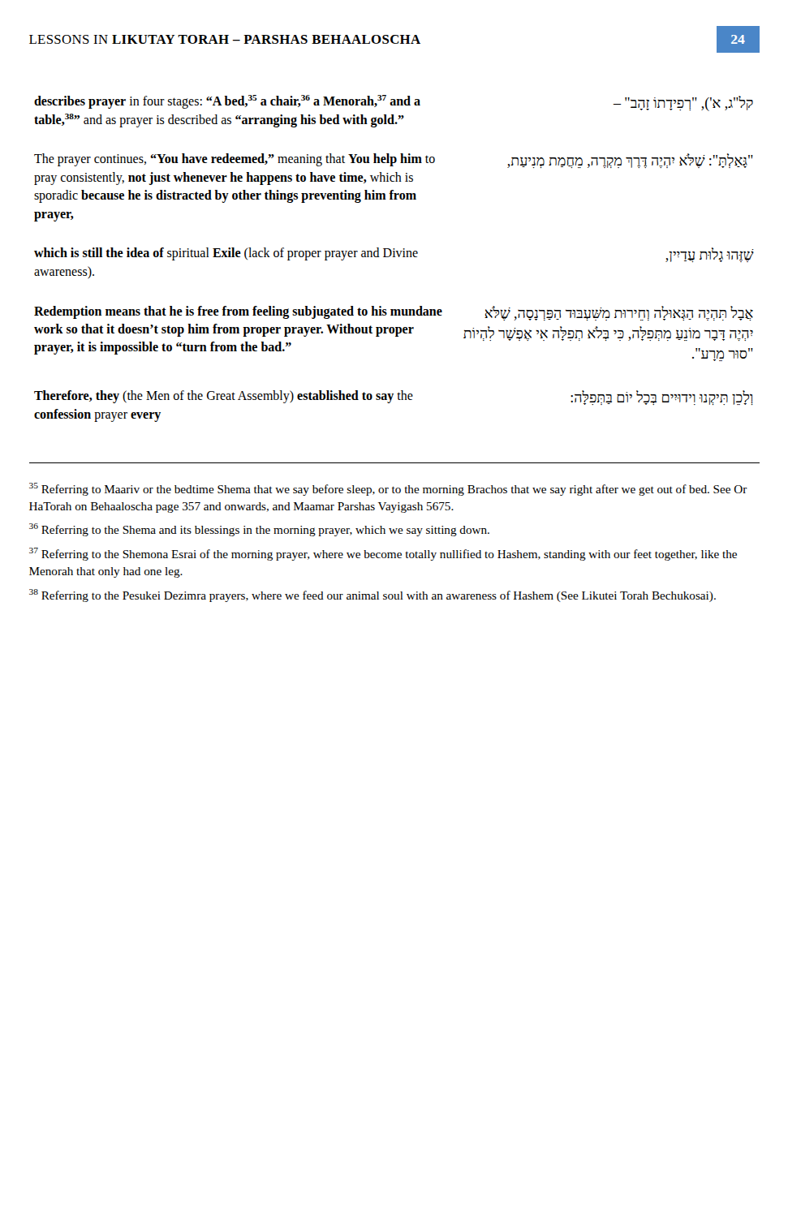Lessons in Likutay Torah – Parshas Behaaloscha
24
| describes prayer in four stages: “A bed, 35 a chair, 36 a Menorah, 37 and a table, 38 ” and as prayer is described as “arranging his bed with gold.” | קל"ג, א'), "רְפִידָתוֹ זָהָב" – |
| The prayer continues, “You have redeemed,” meaning that You help him to pray consistently, not just whenever he happens to have time, which is sporadic because he is distracted by other things preventing him from prayer, | "גָּאַלְתָּ": שֶׁלֹּא יִהְיֶה דֶּרֶךְ מִקְרֶה, מֵחֲמַת מְנִיעַת, |
| which is still the idea of spiritual Exile (lack of proper prayer and Divine awareness). | שֶׁזֶּהוּ גָלוּת עֲדַיִין, |
| Redemption means that he is free from feeling subjugated to his mundane work so that it doesn’t stop him from proper prayer. Without proper prayer, it is impossible to “turn from the bad.” | אֲבָל תִּהְיֶה הַגְּאוּלָה וְחֵירוּת מִשִּׁעְבּוּד הַפַּרְנָסָה, שֶׁלֹּא יִהְיֶה דָּבָר מוֹנֵעַ מִתְּפִלָּה, כִּי בְּלֹא תְפִלָּה אִי אֶפְשָׁר לִהְיוֹת "סוּר מֵרָע". |
| Therefore, they (the Men of the Great Assembly) established to say the confession prayer every | וְלָכֵן תִּיקְנוּ וִידוּיִים בְּכָל יוֹם בַּתְּפִלָּה: |
35 Referring to Maariv or the bedtime Shema that we say before sleep, or to the morning Brachos that we say right after we get out of bed. See Or HaTorah on Behaaloscha page 357 and onwards, and Maamar Parshas Vayigash 5675.
36 Referring to the Shema and its blessings in the morning prayer, which we say sitting down.
37 Referring to the Shemona Esrai of the morning prayer, where we become totally nullified to Hashem, standing with our feet together, like the Menorah that only had one leg.
38 Referring to the Pesukei Dezimra prayers, where we feed our animal soul with an awareness of Hashem (See Likutei Torah Bechukosai).